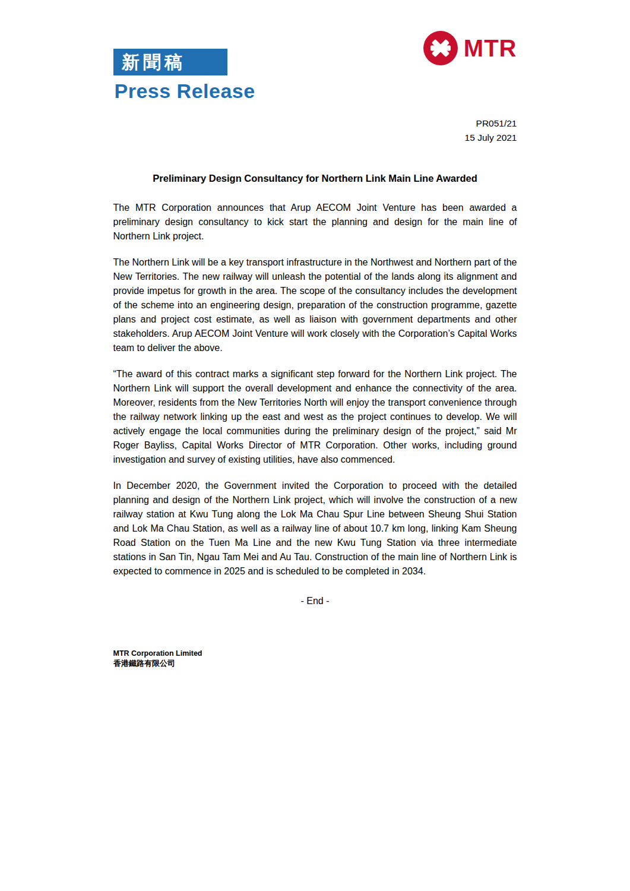新聞稿
Press Release
MTR
PR051/21
15 July 2021
Preliminary Design Consultancy for Northern Link Main Line Awarded
The MTR Corporation announces that Arup AECOM Joint Venture has been awarded a preliminary design consultancy to kick start the planning and design for the main line of Northern Link project.
The Northern Link will be a key transport infrastructure in the Northwest and Northern part of the New Territories. The new railway will unleash the potential of the lands along its alignment and provide impetus for growth in the area. The scope of the consultancy includes the development of the scheme into an engineering design, preparation of the construction programme, gazette plans and project cost estimate, as well as liaison with government departments and other stakeholders. Arup AECOM Joint Venture will work closely with the Corporation’s Capital Works team to deliver the above.
“The award of this contract marks a significant step forward for the Northern Link project. The Northern Link will support the overall development and enhance the connectivity of the area. Moreover, residents from the New Territories North will enjoy the transport convenience through the railway network linking up the east and west as the project continues to develop. We will actively engage the local communities during the preliminary design of the project,” said Mr Roger Bayliss, Capital Works Director of MTR Corporation. Other works, including ground investigation and survey of existing utilities, have also commenced.
In December 2020, the Government invited the Corporation to proceed with the detailed planning and design of the Northern Link project, which will involve the construction of a new railway station at Kwu Tung along the Lok Ma Chau Spur Line between Sheung Shui Station and Lok Ma Chau Station, as well as a railway line of about 10.7 km long, linking Kam Sheung Road Station on the Tuen Ma Line and the new Kwu Tung Station via three intermediate stations in San Tin, Ngau Tam Mei and Au Tau. Construction of the main line of Northern Link is expected to commence in 2025 and is scheduled to be completed in 2034.
- End -
MTR Corporation Limited
香港鐵路有限公司